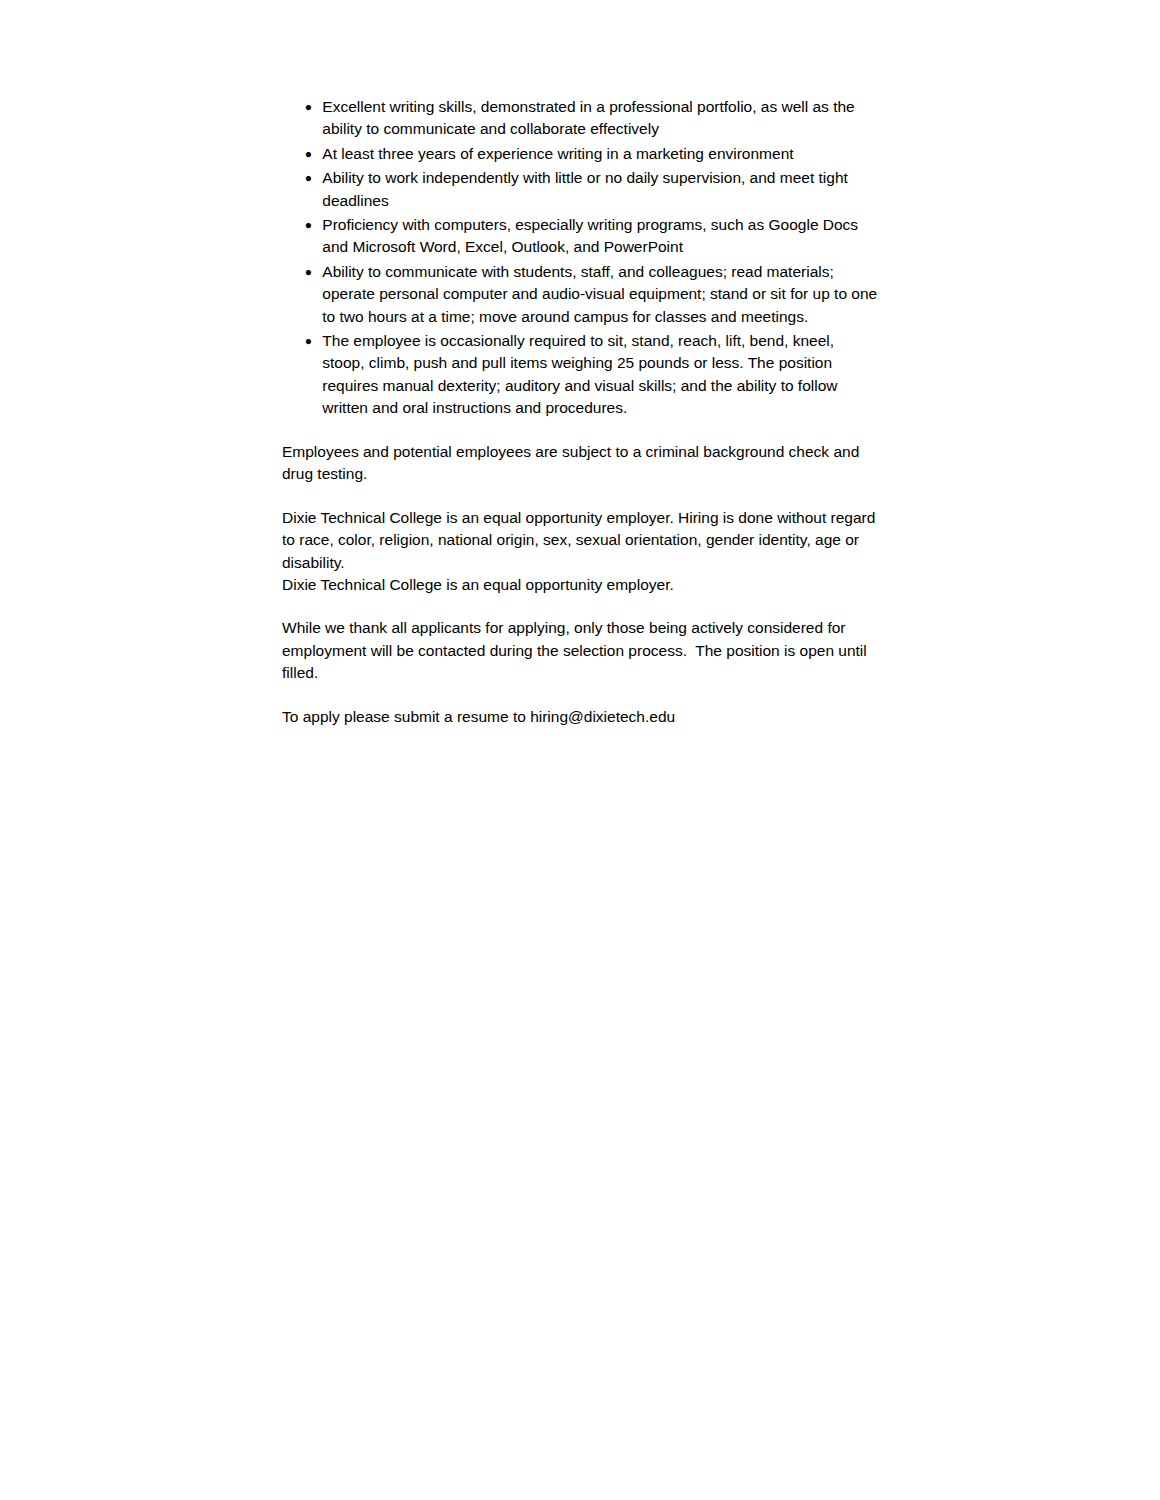Excellent writing skills, demonstrated in a professional portfolio, as well as the ability to communicate and collaborate effectively
At least three years of experience writing in a marketing environment
Ability to work independently with little or no daily supervision, and meet tight deadlines
Proficiency with computers, especially writing programs, such as Google Docs and Microsoft Word, Excel, Outlook, and PowerPoint
Ability to communicate with students, staff, and colleagues; read materials; operate personal computer and audio-visual equipment; stand or sit for up to one to two hours at a time; move around campus for classes and meetings.
The employee is occasionally required to sit, stand, reach, lift, bend, kneel, stoop, climb, push and pull items weighing 25 pounds or less. The position requires manual dexterity; auditory and visual skills; and the ability to follow written and oral instructions and procedures.
Employees and potential employees are subject to a criminal background check and drug testing.
Dixie Technical College is an equal opportunity employer. Hiring is done without regard to race, color, religion, national origin, sex, sexual orientation, gender identity, age or disability.
Dixie Technical College is an equal opportunity employer.
While we thank all applicants for applying, only those being actively considered for employment will be contacted during the selection process. The position is open until filled.
To apply please submit a resume to hiring@dixietech.edu